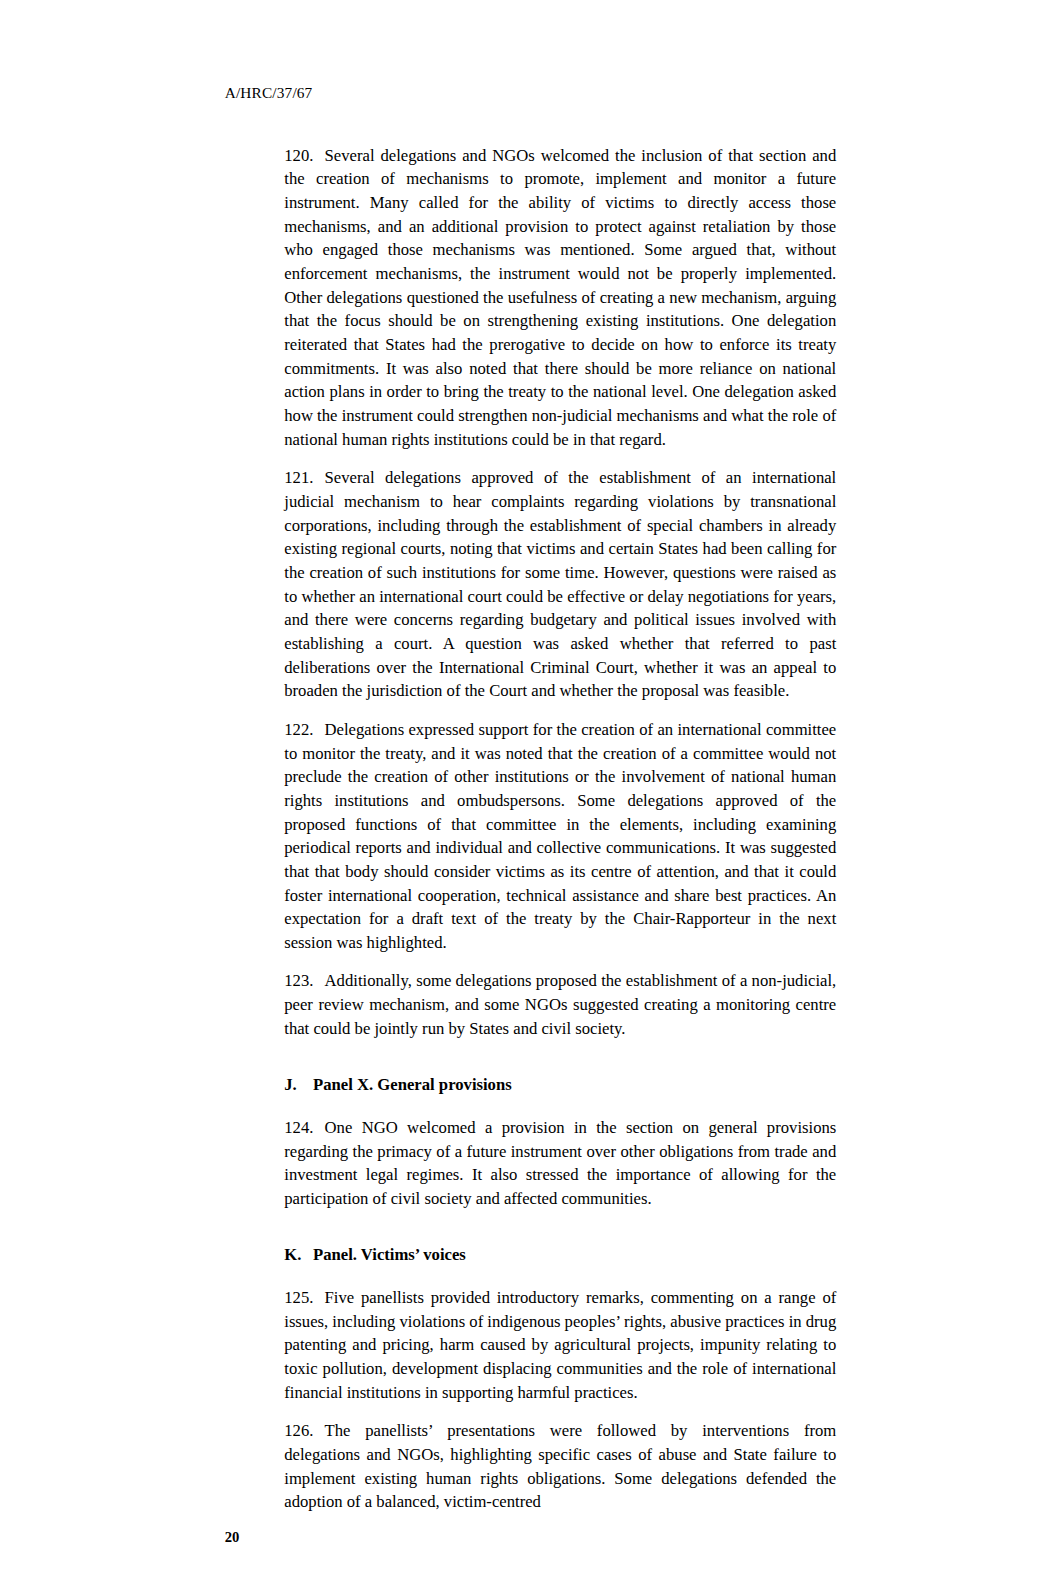A/HRC/37/67
120. Several delegations and NGOs welcomed the inclusion of that section and the creation of mechanisms to promote, implement and monitor a future instrument. Many called for the ability of victims to directly access those mechanisms, and an additional provision to protect against retaliation by those who engaged those mechanisms was mentioned. Some argued that, without enforcement mechanisms, the instrument would not be properly implemented. Other delegations questioned the usefulness of creating a new mechanism, arguing that the focus should be on strengthening existing institutions. One delegation reiterated that States had the prerogative to decide on how to enforce its treaty commitments. It was also noted that there should be more reliance on national action plans in order to bring the treaty to the national level. One delegation asked how the instrument could strengthen non-judicial mechanisms and what the role of national human rights institutions could be in that regard.
121. Several delegations approved of the establishment of an international judicial mechanism to hear complaints regarding violations by transnational corporations, including through the establishment of special chambers in already existing regional courts, noting that victims and certain States had been calling for the creation of such institutions for some time. However, questions were raised as to whether an international court could be effective or delay negotiations for years, and there were concerns regarding budgetary and political issues involved with establishing a court. A question was asked whether that referred to past deliberations over the International Criminal Court, whether it was an appeal to broaden the jurisdiction of the Court and whether the proposal was feasible.
122. Delegations expressed support for the creation of an international committee to monitor the treaty, and it was noted that the creation of a committee would not preclude the creation of other institutions or the involvement of national human rights institutions and ombudspersons. Some delegations approved of the proposed functions of that committee in the elements, including examining periodical reports and individual and collective communications. It was suggested that that body should consider victims as its centre of attention, and that it could foster international cooperation, technical assistance and share best practices. An expectation for a draft text of the treaty by the Chair-Rapporteur in the next session was highlighted.
123. Additionally, some delegations proposed the establishment of a non-judicial, peer review mechanism, and some NGOs suggested creating a monitoring centre that could be jointly run by States and civil society.
J. Panel X. General provisions
124. One NGO welcomed a provision in the section on general provisions regarding the primacy of a future instrument over other obligations from trade and investment legal regimes. It also stressed the importance of allowing for the participation of civil society and affected communities.
K. Panel. Victims’ voices
125. Five panellists provided introductory remarks, commenting on a range of issues, including violations of indigenous peoples’ rights, abusive practices in drug patenting and pricing, harm caused by agricultural projects, impunity relating to toxic pollution, development displacing communities and the role of international financial institutions in supporting harmful practices.
126. The panellists’ presentations were followed by interventions from delegations and NGOs, highlighting specific cases of abuse and State failure to implement existing human rights obligations. Some delegations defended the adoption of a balanced, victim-centred
20